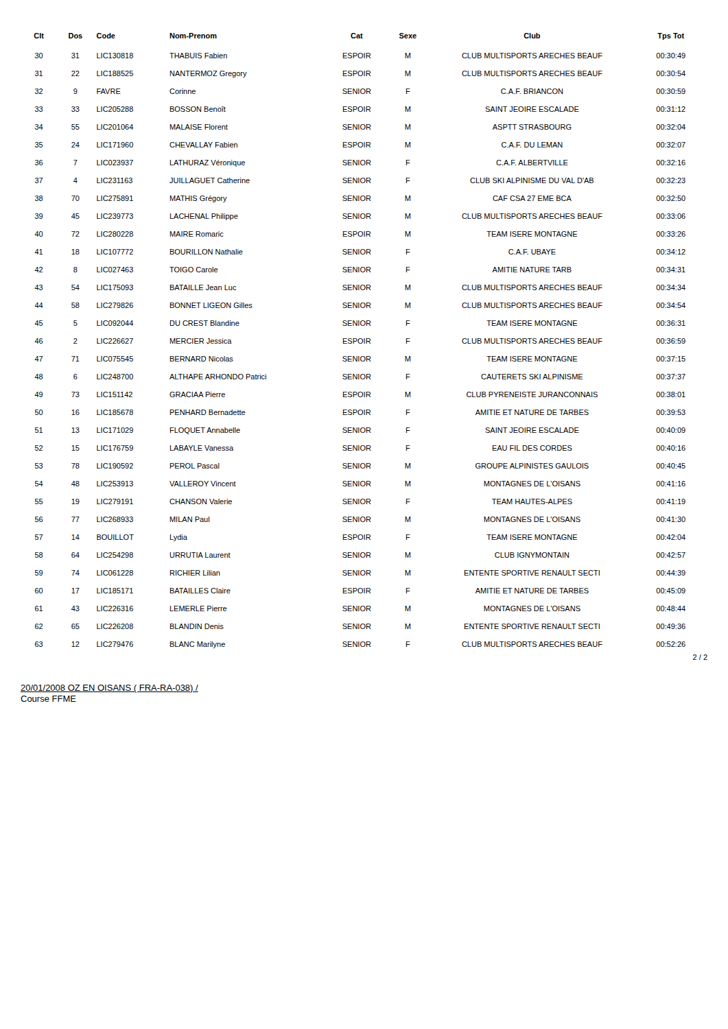| Clt | Dos | Code | Nom-Prenom | Cat | Sexe | Club | Tps Tot |
| --- | --- | --- | --- | --- | --- | --- | --- |
| 30 | 31 | LIC130818 | THABUIS Fabien | ESPOIR | M | CLUB MULTISPORTS ARECHES BEAUF | 00:30:49 |
| 31 | 22 | LIC188525 | NANTERMOZ Gregory | ESPOIR | M | CLUB MULTISPORTS ARECHES BEAUF | 00:30:54 |
| 32 | 9 | FAVRE | Corinne | SENIOR | F | C.A.F. BRIANCON | 00:30:59 |
| 33 | 33 | LIC205288 | BOSSON Benoît | ESPOIR | M | SAINT JEOIRE ESCALADE | 00:31:12 |
| 34 | 55 | LIC201064 | MALAISE Florent | SENIOR | M | ASPTT STRASBOURG | 00:32:04 |
| 35 | 24 | LIC171960 | CHEVALLAY Fabien | ESPOIR | M | C.A.F. DU LEMAN | 00:32:07 |
| 36 | 7 | LIC023937 | LATHURAZ Véronique | SENIOR | F | C.A.F. ALBERTVILLE | 00:32:16 |
| 37 | 4 | LIC231163 | JUILLAGUET Catherine | SENIOR | F | CLUB SKI ALPINISME DU VAL D'AB | 00:32:23 |
| 38 | 70 | LIC275891 | MATHIS Grégory | SENIOR | M | CAF CSA 27 EME BCA | 00:32:50 |
| 39 | 45 | LIC239773 | LACHENAL Philippe | SENIOR | M | CLUB MULTISPORTS ARECHES BEAUF | 00:33:06 |
| 40 | 72 | LIC280228 | MAIRE Romaric | ESPOIR | M | TEAM ISERE MONTAGNE | 00:33:26 |
| 41 | 18 | LIC107772 | BOURILLON Nathalie | SENIOR | F | C.A.F. UBAYE | 00:34:12 |
| 42 | 8 | LIC027463 | TOIGO Carole | SENIOR | F | AMITIE NATURE TARB | 00:34:31 |
| 43 | 54 | LIC175093 | BATAILLE Jean Luc | SENIOR | M | CLUB MULTISPORTS ARECHES BEAUF | 00:34:34 |
| 44 | 58 | LIC279826 | BONNET LIGEON Gilles | SENIOR | M | CLUB MULTISPORTS ARECHES BEAUF | 00:34:54 |
| 45 | 5 | LIC092044 | DU CREST Blandine | SENIOR | F | TEAM ISERE MONTAGNE | 00:36:31 |
| 46 | 2 | LIC226627 | MERCIER Jessica | ESPOIR | F | CLUB MULTISPORTS ARECHES BEAUF | 00:36:59 |
| 47 | 71 | LIC075545 | BERNARD Nicolas | SENIOR | M | TEAM ISERE MONTAGNE | 00:37:15 |
| 48 | 6 | LIC248700 | ALTHAPE ARHONDO Patrici | SENIOR | F | CAUTERETS SKI ALPINISME | 00:37:37 |
| 49 | 73 | LIC151142 | GRACIAA Pierre | ESPOIR | M | CLUB PYRENEISTE JURANCONNAIS | 00:38:01 |
| 50 | 16 | LIC185678 | PENHARD Bernadette | ESPOIR | F | AMITIE ET NATURE DE TARBES | 00:39:53 |
| 51 | 13 | LIC171029 | FLOQUET Annabelle | SENIOR | F | SAINT JEOIRE ESCALADE | 00:40:09 |
| 52 | 15 | LIC176759 | LABAYLE Vanessa | SENIOR | F | EAU FIL DES CORDES | 00:40:16 |
| 53 | 78 | LIC190592 | PEROL Pascal | SENIOR | M | GROUPE ALPINISTES GAULOIS | 00:40:45 |
| 54 | 48 | LIC253913 | VALLEROY Vincent | SENIOR | M | MONTAGNES DE L'OISANS | 00:41:16 |
| 55 | 19 | LIC279191 | CHANSON Valerie | SENIOR | F | TEAM HAUTES-ALPES | 00:41:19 |
| 56 | 77 | LIC268933 | MILAN Paul | SENIOR | M | MONTAGNES DE L'OISANS | 00:41:30 |
| 57 | 14 | BOUILLOT | Lydia | ESPOIR | F | TEAM ISERE MONTAGNE | 00:42:04 |
| 58 | 64 | LIC254298 | URRUTIA Laurent | SENIOR | M | CLUB IGNYMONTAIN | 00:42:57 |
| 59 | 74 | LIC061228 | RICHIER Lilian | SENIOR | M | ENTENTE SPORTIVE RENAULT SECTI | 00:44:39 |
| 60 | 17 | LIC185171 | BATAILLES Claire | ESPOIR | F | AMITIE ET NATURE DE TARBES | 00:45:09 |
| 61 | 43 | LIC226316 | LEMERLE Pierre | SENIOR | M | MONTAGNES DE L'OISANS | 00:48:44 |
| 62 | 65 | LIC226208 | BLANDIN Denis | SENIOR | M | ENTENTE SPORTIVE RENAULT SECTI | 00:49:36 |
| 63 | 12 | LIC279476 | BLANC Marilyne | SENIOR | F | CLUB MULTISPORTS ARECHES BEAUF | 00:52:26 |
2 / 2
20/01/2008 OZ EN OISANS ( FRA-RA-038) /
Course FFME